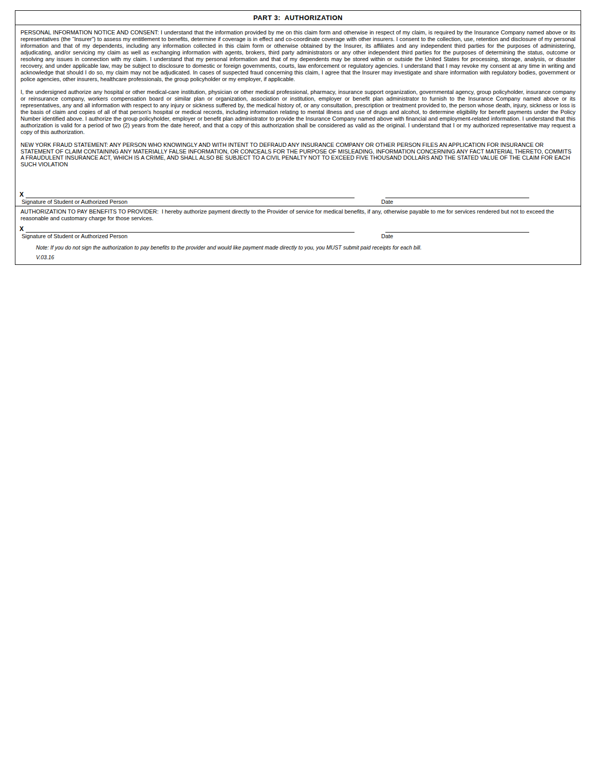PART 3: AUTHORIZATION
PERSONAL INFORMATION NOTICE AND CONSENT: I understand that the information provided by me on this claim form and otherwise in respect of my claim, is required by the Insurance Company named above or its representatives (the “Insurer”) to assess my entitlement to benefits, determine if coverage is in effect and co-coordinate coverage with other insurers. I consent to the collection, use, retention and disclosure of my personal information and that of my dependents, including any information collected in this claim form or otherwise obtained by the Insurer, its affiliates and any independent third parties for the purposes of administering, adjudicating, and/or servicing my claim as well as exchanging information with agents, brokers, third party administrators or any other independent third parties for the purposes of determining the status, outcome or resolving any issues in connection with my claim. I understand that my personal information and that of my dependents may be stored within or outside the United States for processing, storage, analysis, or disaster recovery, and under applicable law, may be subject to disclosure to domestic or foreign governments, courts, law enforcement or regulatory agencies. I understand that I may revoke my consent at any time in writing and acknowledge that should I do so, my claim may not be adjudicated. In cases of suspected fraud concerning this claim, I agree that the Insurer may investigate and share information with regulatory bodies, government or police agencies, other insurers, healthcare professionals, the group policyholder or my employer, if applicable.
I, the undersigned authorize any hospital or other medical-care institution, physician or other medical professional, pharmacy, insurance support organization, governmental agency, group policyholder, insurance company or reinsurance company, workers compensation board or similar plan or organization, association or institution, employer or benefit plan administrator to furnish to the Insurance Company named above or its representatives, any and all information with respect to any injury or sickness suffered by, the medical history of, or any consultation, prescription or treatment provided to, the person whose death, injury, sickness or loss is the basis of claim and copies of all of that person's hospital or medical records, including information relating to mental illness and use of drugs and alcohol, to determine eligibility for benefit payments under the Policy Number identified above. I authorize the group policyholder, employer or benefit plan administrator to provide the Insurance Company named above with financial and employment-related information. I understand that this authorization is valid for a period of two (2) years from the date hereof, and that a copy of this authorization shall be considered as valid as the original. I understand that I or my authorized representative may request a copy of this authorization.
NEW YORK FRAUD STATEMENT: ANY PERSON WHO KNOWINGLY AND WITH INTENT TO DEFRAUD ANY INSURANCE COMPANY OR OTHER PERSON FILES AN APPLICATION FOR INSURANCE OR STATEMENT OF CLAIM CONTAINING ANY MATERIALLY FALSE INFORMATION, OR CONCEALS FOR THE PURPOSE OF MISLEADING, INFORMATION CONCERNING ANY FACT MATERIAL THERETO, COMMITS A FRAUDULENT INSURANCE ACT, WHICH IS A CRIME, AND SHALL ALSO BE SUBJECT TO A CIVIL PENALTY NOT TO EXCEED FIVE THOUSAND DOLLARS AND THE STATED VALUE OF THE CLAIM FOR EACH SUCH VIOLATION
X
Signature of Student or Authorized Person
Date
AUTHORIZATION TO PAY BENEFITS TO PROVIDER: I hereby authorize payment directly to the Provider of service for medical benefits, if any, otherwise payable to me for services rendered but not to exceed the reasonable and customary charge for those services.
X
Signature of Student or Authorized Person
Date
Note: If you do not sign the authorization to pay benefits to the provider and would like payment made directly to you, you MUST submit paid receipts for each bill.
V.03.16